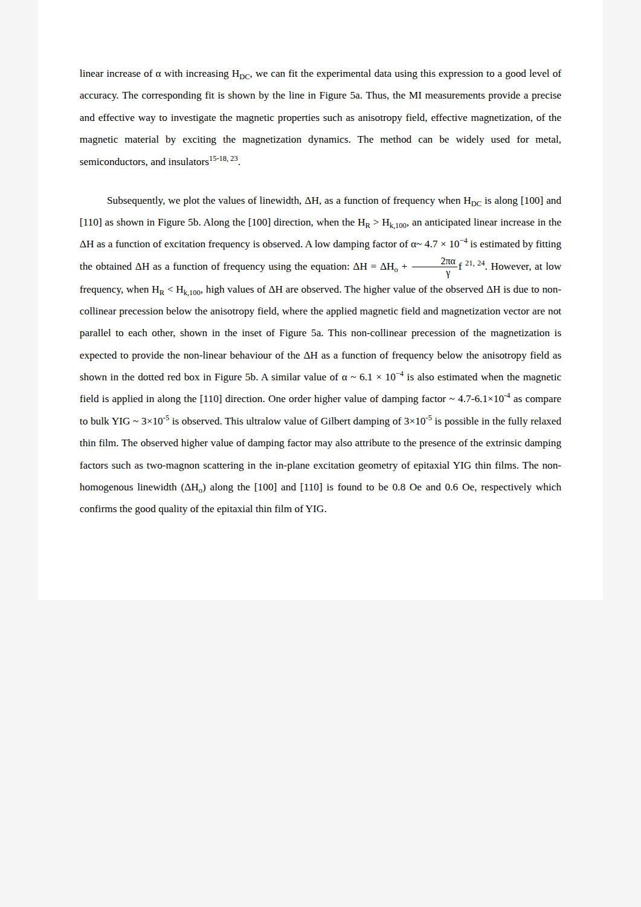linear increase of α with increasing HDC, we can fit the experimental data using this expression to a good level of accuracy. The corresponding fit is shown by the line in Figure 5a. Thus, the MI measurements provide a precise and effective way to investigate the magnetic properties such as anisotropy field, effective magnetization, of the magnetic material by exciting the magnetization dynamics. The method can be widely used for metal, semiconductors, and insulators15-18, 23.
Subsequently, we plot the values of linewidth, ΔH, as a function of frequency when HDC is along [100] and [110] as shown in Figure 5b. Along the [100] direction, when the HR > Hk,100, an anticipated linear increase in the ΔH as a function of excitation frequency is observed. A low damping factor of α~ 4.7 × 10−4 is estimated by fitting the obtained ΔH as a function of frequency using the equation: ΔH = ΔHo + 2πα γf 21, 24. However, at low frequency, when HR < Hk,100, high values of ΔH are observed. The higher value of the observed ΔH is due to non-collinear precession below the anisotropy field, where the applied magnetic field and magnetization vector are not parallel to each other, shown in the inset of Figure 5a. This non-collinear precession of the magnetization is expected to provide the non-linear behaviour of the ΔH as a function of frequency below the anisotropy field as shown in the dotted red box in Figure 5b. A similar value of α ~ 6.1 × 10−4 is also estimated when the magnetic field is applied in along the [110] direction. One order higher value of damping factor ~ 4.7-6.1×10-4 as compare to bulk YIG ~ 3×10-5 is observed. This ultralow value of Gilbert damping of 3×10-5 is possible in the fully relaxed thin film. The observed higher value of damping factor may also attribute to the presence of the extrinsic damping factors such as two-magnon scattering in the in-plane excitation geometry of epitaxial YIG thin films. The non-homogenous linewidth (ΔHo) along the [100] and [110] is found to be 0.8 Oe and 0.6 Oe, respectively which confirms the good quality of the epitaxial thin film of YIG.